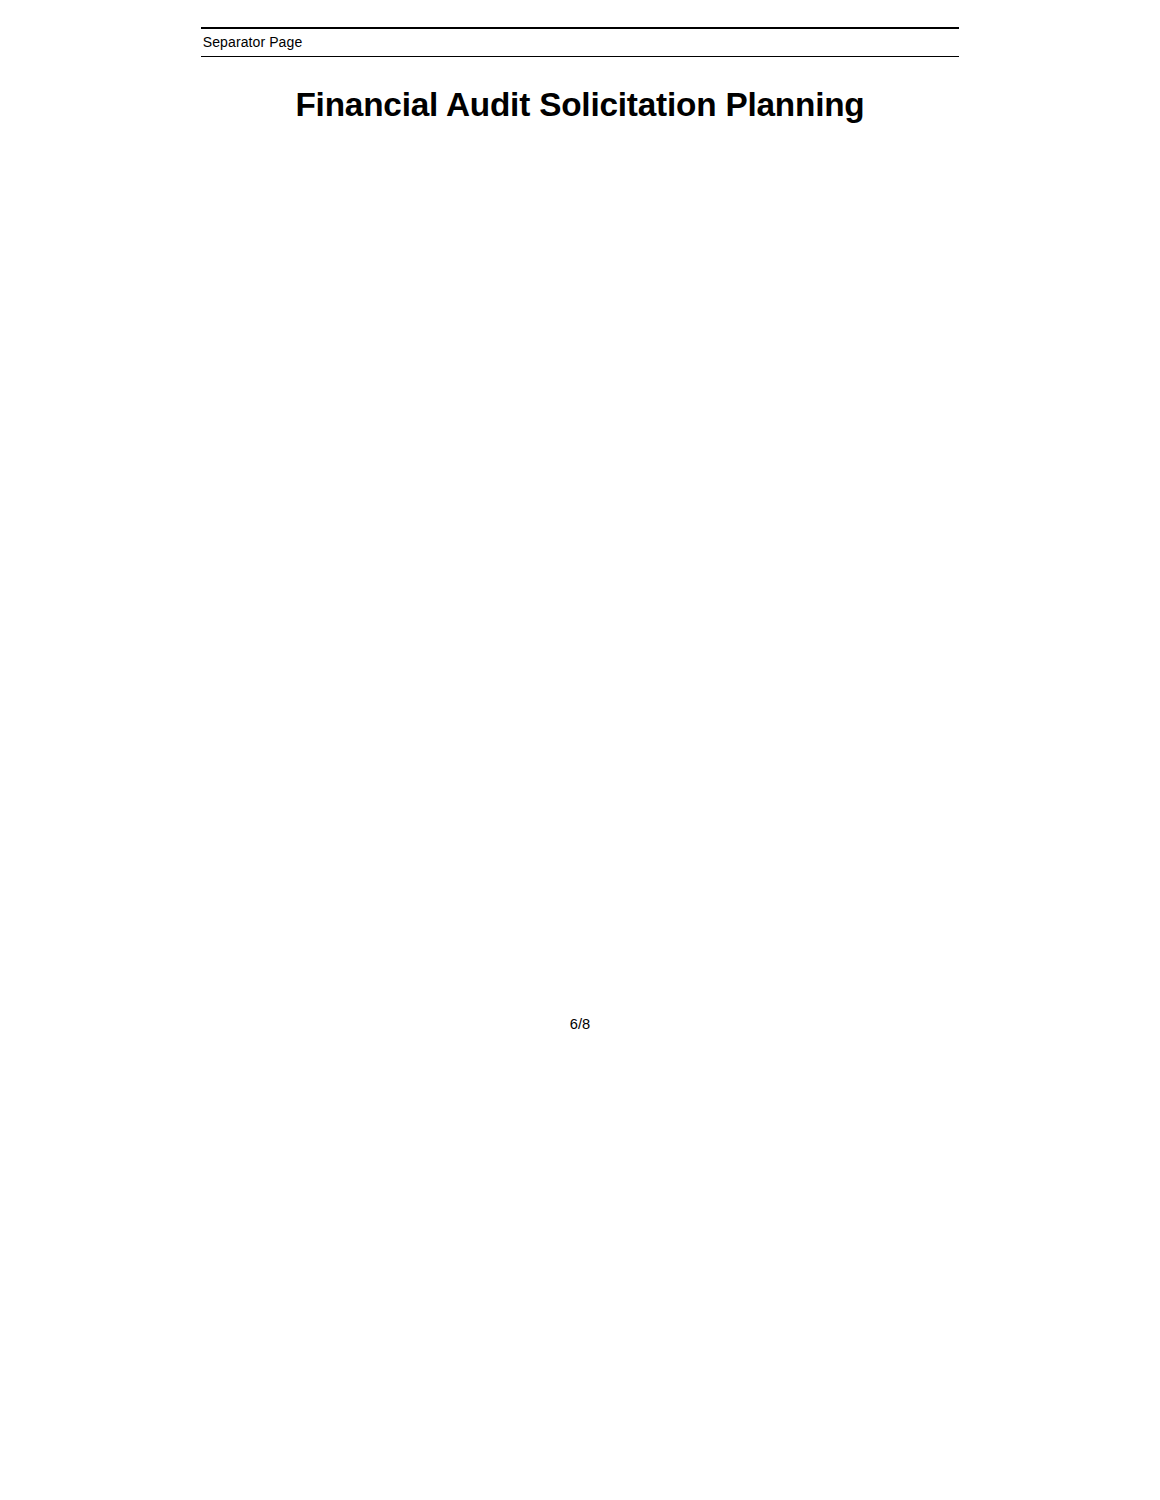Separator Page
Financial Audit Solicitation Planning
6/8